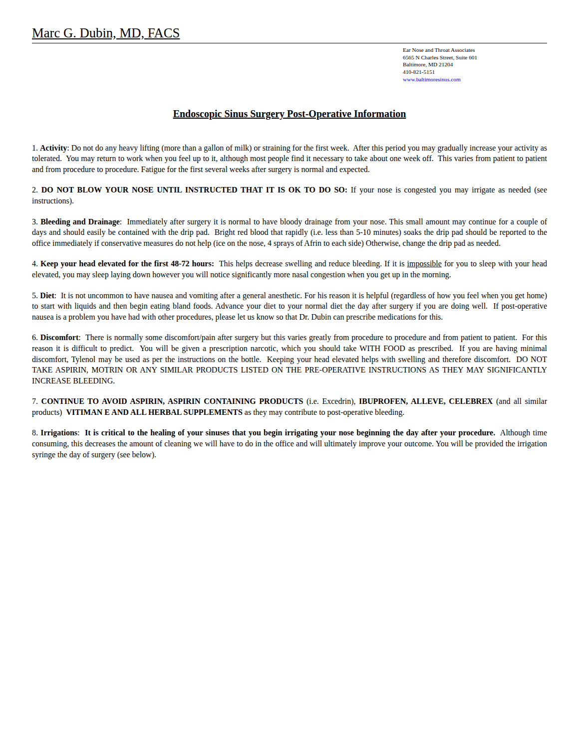Marc G. Dubin, MD, FACS
Ear Nose and Throat Associates
6565 N Charles Street, Suite 601
Baltimore, MD 21204
410-821-5151
www.baltimoresinus.com
Endoscopic Sinus Surgery Post-Operative Information
1. Activity: Do not do any heavy lifting (more than a gallon of milk) or straining for the first week. After this period you may gradually increase your activity as tolerated. You may return to work when you feel up to it, although most people find it necessary to take about one week off. This varies from patient to patient and from procedure to procedure. Fatigue for the first several weeks after surgery is normal and expected.
2. DO NOT BLOW YOUR NOSE UNTIL INSTRUCTED THAT IT IS OK TO DO SO: If your nose is congested you may irrigate as needed (see instructions).
3. Bleeding and Drainage: Immediately after surgery it is normal to have bloody drainage from your nose. This small amount may continue for a couple of days and should easily be contained with the drip pad. Bright red blood that rapidly (i.e. less than 5-10 minutes) soaks the drip pad should be reported to the office immediately if conservative measures do not help (ice on the nose, 4 sprays of Afrin to each side) Otherwise, change the drip pad as needed.
4. Keep your head elevated for the first 48-72 hours: This helps decrease swelling and reduce bleeding. If it is impossible for you to sleep with your head elevated, you may sleep laying down however you will notice significantly more nasal congestion when you get up in the morning.
5. Diet: It is not uncommon to have nausea and vomiting after a general anesthetic. For his reason it is helpful (regardless of how you feel when you get home) to start with liquids and then begin eating bland foods. Advance your diet to your normal diet the day after surgery if you are doing well. If post-operative nausea is a problem you have had with other procedures, please let us know so that Dr. Dubin can prescribe medications for this.
6. Discomfort: There is normally some discomfort/pain after surgery but this varies greatly from procedure to procedure and from patient to patient. For this reason it is difficult to predict. You will be given a prescription narcotic, which you should take WITH FOOD as prescribed. If you are having minimal discomfort, Tylenol may be used as per the instructions on the bottle. Keeping your head elevated helps with swelling and therefore discomfort. DO NOT TAKE ASPIRIN, MOTRIN OR ANY SIMILAR PRODUCTS LISTED ON THE PRE-OPERATIVE INSTRUCTIONS AS THEY MAY SIGNIFICANTLY INCREASE BLEEDING.
7. CONTINUE TO AVOID ASPIRIN, ASPIRIN CONTAINING PRODUCTS (i.e. Excedrin), IBUPROFEN, ALLEVE, CELEBREX (and all similar products) VITIMAN E AND ALL HERBAL SUPPLEMENTS as they may contribute to post-operative bleeding.
8. Irrigations: It is critical to the healing of your sinuses that you begin irrigating your nose beginning the day after your procedure. Although time consuming, this decreases the amount of cleaning we will have to do in the office and will ultimately improve your outcome. You will be provided the irrigation syringe the day of surgery (see below).